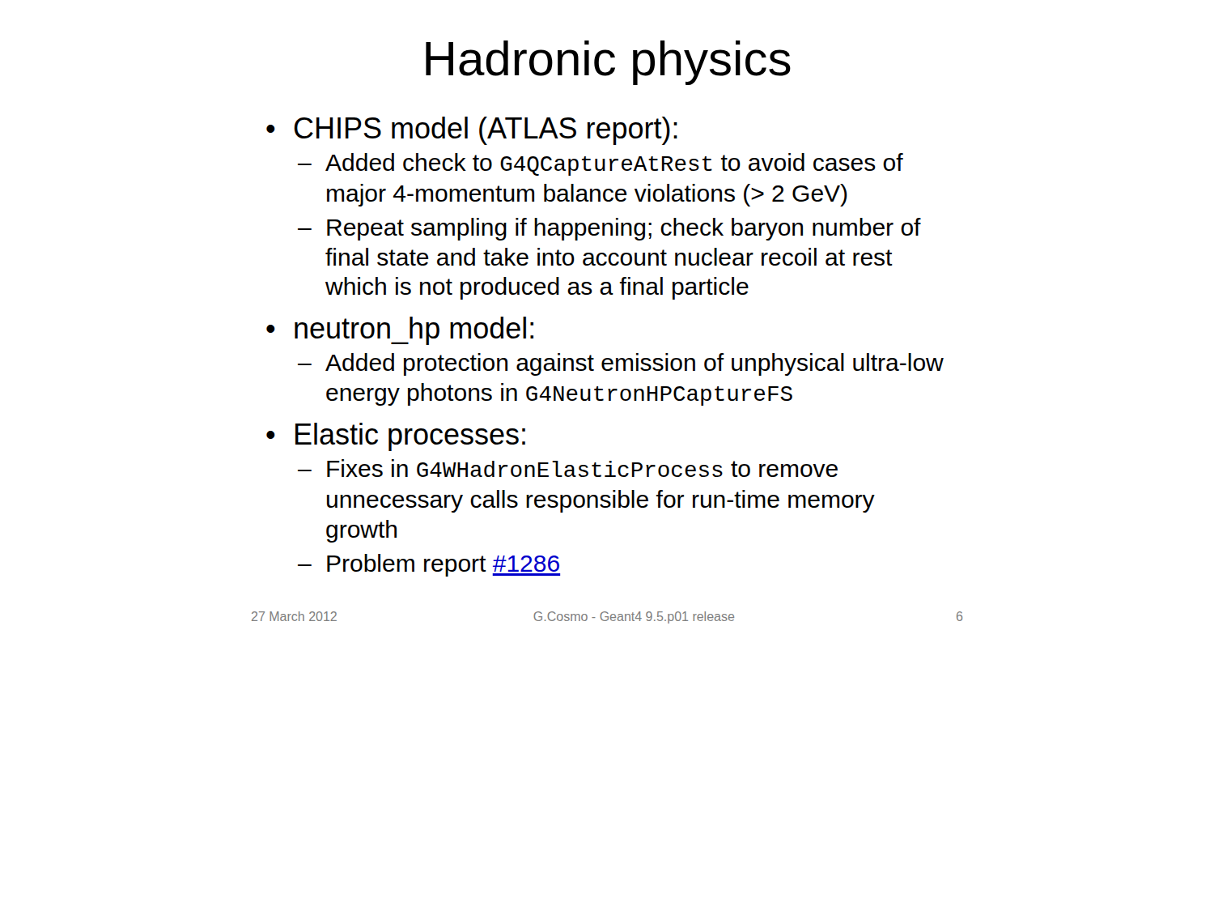Hadronic physics
CHIPS model (ATLAS report):
Added check to G4QCaptureAtRest to avoid cases of major 4-momentum balance violations (> 2 GeV)
Repeat sampling if happening; check baryon number of final state and take into account nuclear recoil at rest which is not produced as a final particle
neutron_hp model:
Added protection against emission of unphysical ultra-low energy photons in G4NeutronHPCaptureFS
Elastic processes:
Fixes in G4WHadronElasticProcess to remove unnecessary calls responsible for run-time memory growth
Problem report #1286
27 March 2012 G.Cosmo - Geant4 9.5.p01 release 6